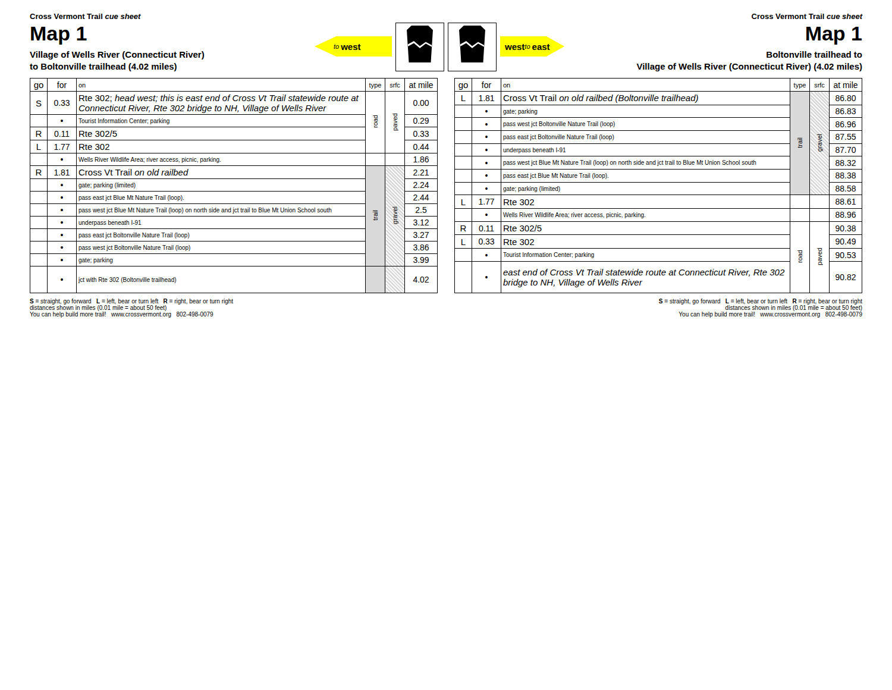Cross Vermont Trail cue sheet
Map 1
Village of Wells River (Connecticut River)
to Boltonville trailhead (4.02 miles)
to west
west to east
Cross Vermont Trail cue sheet
Map 1
Boltonville trailhead to
Village of Wells River (Connecticut River) (4.02 miles)
| go | for | on | type | srfc | at mile |
| --- | --- | --- | --- | --- | --- |
| S | 0.33 | Rte 302; head west; this is east end of Cross Vt Trail statewide route at Connecticut River, Rte 302 bridge to NH, Village of Wells River | road | paved | 0.00 |
| | • | Tourist Information Center; parking | 0.29 |
| R | 0.11 | Rte 302/5 | 0.33 |
| L | 1.77 | Rte 302 | 0.44 |
| | • | Wells River Wildlife Area; river access, picnic, parking. | | | 1.86 |
| R | 1.81 | Cross Vt Trail on old railbed | trail | gravel | 2.21 |
| | • | gate; parking (limited) | 2.24 |
| | • | pass east jct Blue Mt Nature Trail (loop). | 2.44 |
| | • | pass west jct Blue Mt Nature Trail (loop) on north side and jct trail to Blue Mt Union School south | 2.5 |
| | • | underpass beneath I-91 | 3.12 |
| | • | pass east jct Boltonville Nature Trail (loop) | 3.27 |
| | • | pass west jct Boltonville Nature Trail (loop) | 3.86 |
| | • | gate; parking | 3.99 |
| | • | jct with Rte 302 (Boltonville trailhead) | | | 4.02 |
| go | for | on | type | srfc | at mile |
| --- | --- | --- | --- | --- | --- |
| L | 1.81 | Cross Vt Trail on old railbed (Boltonville trailhead) | trail | gravel | 86.80 |
| | • | gate; parking | 86.83 |
| | • | pass west jct Boltonville Nature Trail (loop) | 86.96 |
| | • | pass east jct Boltonville Nature Trail (loop) | 87.55 |
| | • | underpass beneath I-91 | 87.70 |
| | • | pass west jct Blue Mt Nature Trail (loop) on north side and jct trail to Blue Mt Union School south | 88.32 |
| | • | pass east jct Blue Mt Nature Trail (loop). | 88.38 |
| | • | gate; parking (limited) | 88.58 |
| L | 1.77 | Rte 302 | | | 88.61 |
| | • | Wells River Wildlife Area; river access, picnic, parking. | | | 88.96 |
| R | 0.11 | Rte 302/5 | road | paved | 90.38 |
| L | 0.33 | Rte 302 | 90.49 |
| | • | Tourist Information Center; parking | 90.53 |
| | • | east end of Cross Vt Trail statewide route at Connecticut River, Rte 302 bridge to NH, Village of Wells River | 90.82 |
S = straight, go forward L = left, bear or turn left R = right, bear or turn right
distances shown in miles (0.01 mile = about 50 feet)
You can help build more trail! www.crossvermont.org 802-498-0079
S = straight, go forward L = left, bear or turn left R = right, bear or turn right
distances shown in miles (0.01 mile = about 50 feet)
You can help build more trail! www.crossvermont.org 802-498-0079